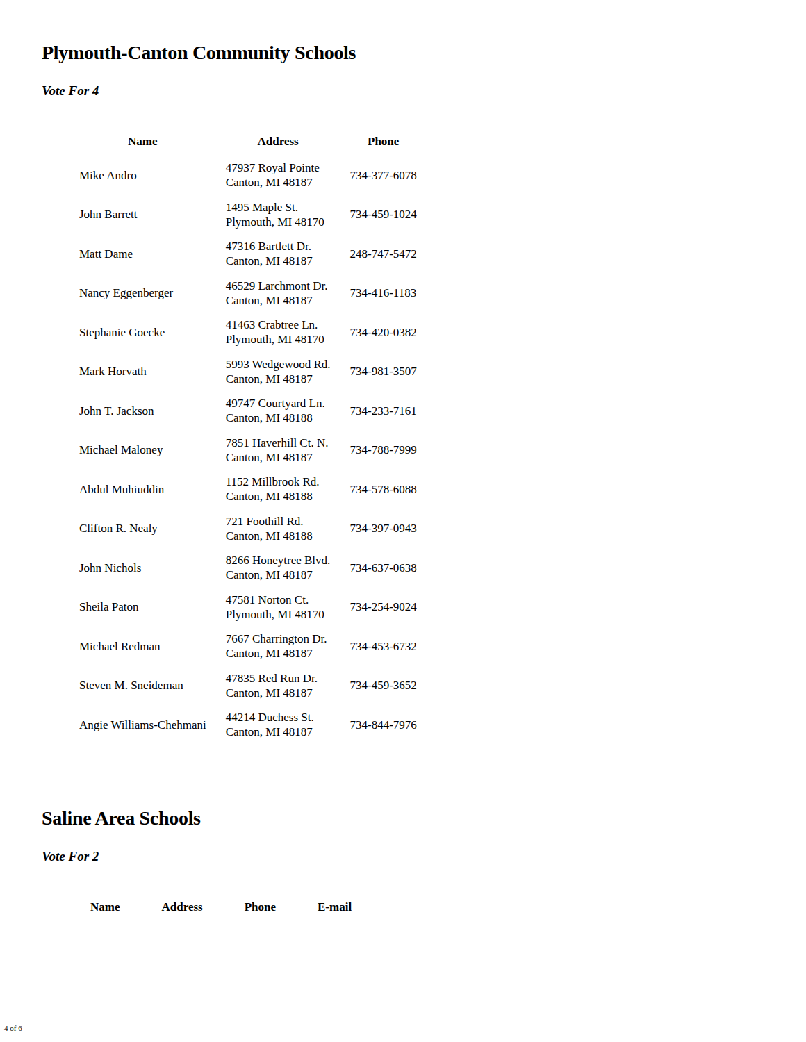Plymouth-Canton Community Schools
Vote For 4
| Name | Address | Phone |
| --- | --- | --- |
| Mike Andro | 47937 Royal Pointe Canton, MI 48187 | 734-377-6078 |
| John Barrett | 1495 Maple St. Plymouth, MI 48170 | 734-459-1024 |
| Matt Dame | 47316 Bartlett Dr. Canton, MI 48187 | 248-747-5472 |
| Nancy Eggenberger | 46529 Larchmont Dr. Canton, MI 48187 | 734-416-1183 |
| Stephanie Goecke | 41463 Crabtree Ln. Plymouth, MI 48170 | 734-420-0382 |
| Mark Horvath | 5993 Wedgewood Rd. Canton, MI 48187 | 734-981-3507 |
| John T. Jackson | 49747 Courtyard Ln. Canton, MI 48188 | 734-233-7161 |
| Michael Maloney | 7851 Haverhill Ct. N. Canton, MI 48187 | 734-788-7999 |
| Abdul Muhiuddin | 1152 Millbrook Rd. Canton, MI 48188 | 734-578-6088 |
| Clifton R. Nealy | 721 Foothill Rd. Canton, MI 48188 | 734-397-0943 |
| John Nichols | 8266 Honeytree Blvd. Canton, MI 48187 | 734-637-0638 |
| Sheila Paton | 47581 Norton Ct. Plymouth, MI 48170 | 734-254-9024 |
| Michael Redman | 7667 Charrington Dr. Canton, MI 48187 | 734-453-6732 |
| Steven M. Sneideman | 47835 Red Run Dr. Canton, MI 48187 | 734-459-3652 |
| Angie Williams-Chehmani | 44214 Duchess St. Canton, MI 48187 | 734-844-7976 |
Saline Area Schools
Vote For 2
| Name | Address | Phone | E-mail |
| --- | --- | --- | --- |
4 of 6